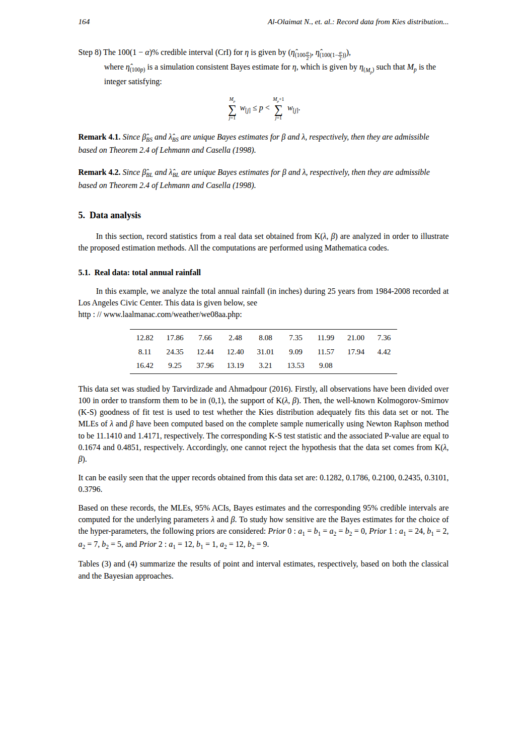164 Al-Olaimat N., et. al.: Record data from Kies distribution...
Step 8) The 100(1 − α)% credible interval (CrI) for η is given by (η̂(100α 2), η̂(100(1−α 2))),
where η̂(100p) is a simulation consistent Bayes estimate for η, which is given by η(Mp) such that Mp is the integer satisfying:
Mp ∑ j=1 w[j] ≤ p < Mp+1 ∑ j=1 w[j].
Remark 4.1. Since β̂BS and λ̂BS are unique Bayes estimates for β and λ, respectively, then they are admissible based on Theorem 2.4 of Lehmann and Casella (1998).
Remark 4.2. Since β̂BL and λ̂BL are unique Bayes estimates for β and λ, respectively, then they are admissible based on Theorem 2.4 of Lehmann and Casella (1998).
5. Data analysis
In this section, record statistics from a real data set obtained from K(λ, β) are analyzed in order to illustrate the proposed estimation methods. All the computations are performed using Mathematica codes.
5.1. Real data: total annual rainfall
In this example, we analyze the total annual rainfall (in inches) during 25 years from 1984-2008 recorded at Los Angeles Civic Center. This data is given below, see
http : // www.laalmanac.com/weather/we08aa.php:
| 12.82 | 17.86 | 7.66 | 2.48 | 8.08 | 7.35 | 11.99 | 21.00 | 7.36 |
| 8.11 | 24.35 | 12.44 | 12.40 | 31.01 | 9.09 | 11.57 | 17.94 | 4.42 |
| 16.42 | 9.25 | 37.96 | 13.19 | 3.21 | 13.53 | 9.08 | | |
This data set was studied by Tarvirdizade and Ahmadpour (2016). Firstly, all observations have been divided over 100 in order to transform them to be in (0,1), the support of K(λ, β). Then, the well-known Kolmogorov-Smirnov (K-S) goodness of fit test is used to test whether the Kies distribution adequately fits this data set or not. The MLEs of λ and β have been computed based on the complete sample numerically using Newton Raphson method to be 11.1410 and 1.4171, respectively. The corresponding K-S test statistic and the associated P-value are equal to 0.1674 and 0.4851, respectively. Accordingly, one cannot reject the hypothesis that the data set comes from K(λ, β).
It can be easily seen that the upper records obtained from this data set are: 0.1282, 0.1786, 0.2100, 0.2435, 0.3101, 0.3796.
Based on these records, the MLEs, 95% ACIs, Bayes estimates and the corresponding 95% credible intervals are computed for the underlying parameters λ and β. To study how sensitive are the Bayes estimates for the choice of the hyper-parameters, the following priors are considered: Prior 0 : a1 = b1 = a2 = b2 = 0, Prior 1 : a1 = 24, b1 = 2, a2 = 7, b2 = 5, and Prior 2 : a1 = 12, b1 = 1, a2 = 12, b2 = 9.
Tables (3) and (4) summarize the results of point and interval estimates, respectively, based on both the classical and the Bayesian approaches.